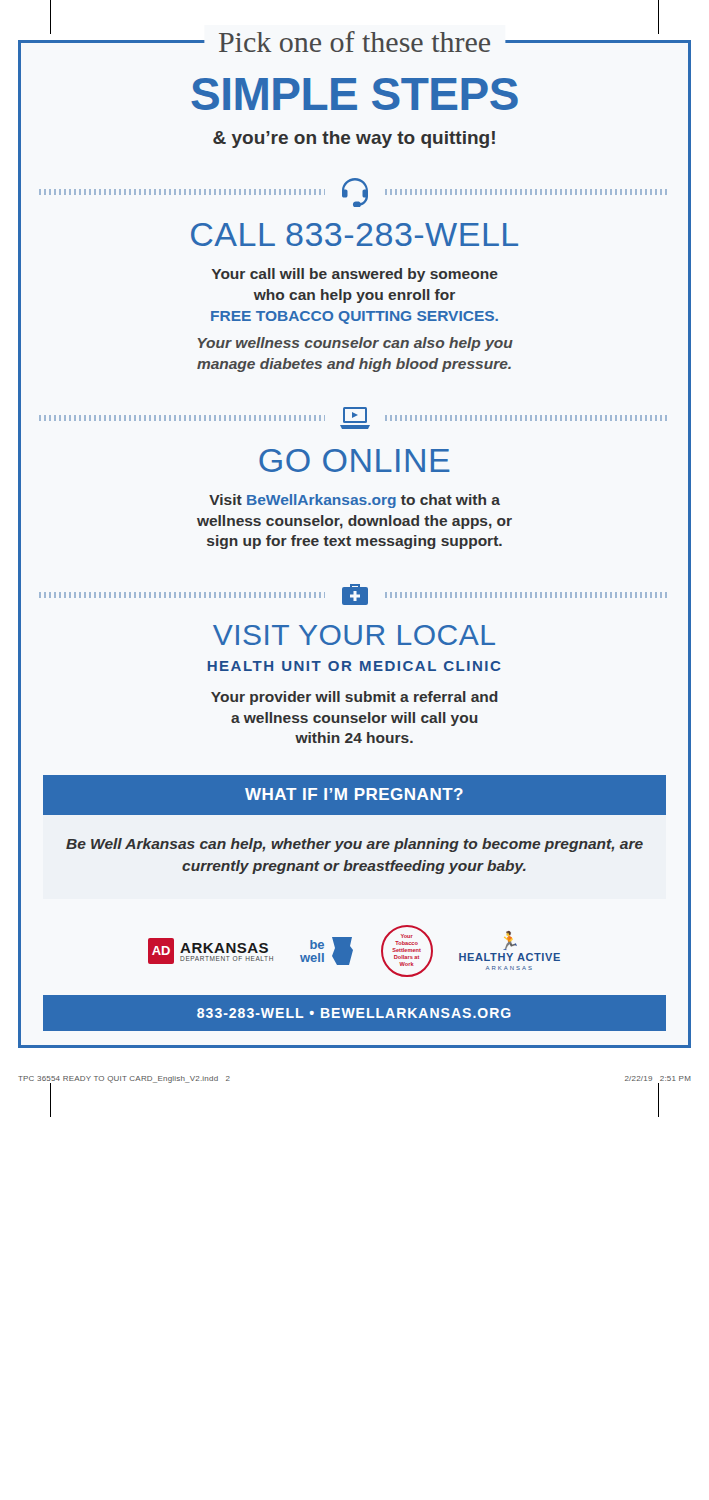Pick one of these three
SIMPLE STEPS
& you’re on the way to quitting!
CALL 833-283-WELL
Your call will be answered by someone
who can help you enroll for
FREE TOBACCO QUITTING SERVICES.
Your wellness counselor can also help you
manage diabetes and high blood pressure.
GO ONLINE
Visit BeWellArkansas.org to chat with a
wellness counselor, download the apps, or
sign up for free text messaging support.
VISIT YOUR LOCAL
HEALTH UNIT OR MEDICAL CLINIC
Your provider will submit a referral and
a wellness counselor will call you
within 24 hours.
WHAT IF I’M PREGNANT?
Be Well Arkansas can help, whether you are planning to become pregnant, are currently pregnant or breastfeeding your baby.
AD ARKANSAS DEPARTMENT OF HEALTH
be well
Your
Tobacco
Settlement
Dollars at
Work
🏃 HEALTHY ACTIVE ARKANSAS
833-283-WELL • BEWELLARKANSAS.ORG
TPC 36554 READY TO QUIT CARD_English_V2.indd 2 2/22/19 2:51 PM